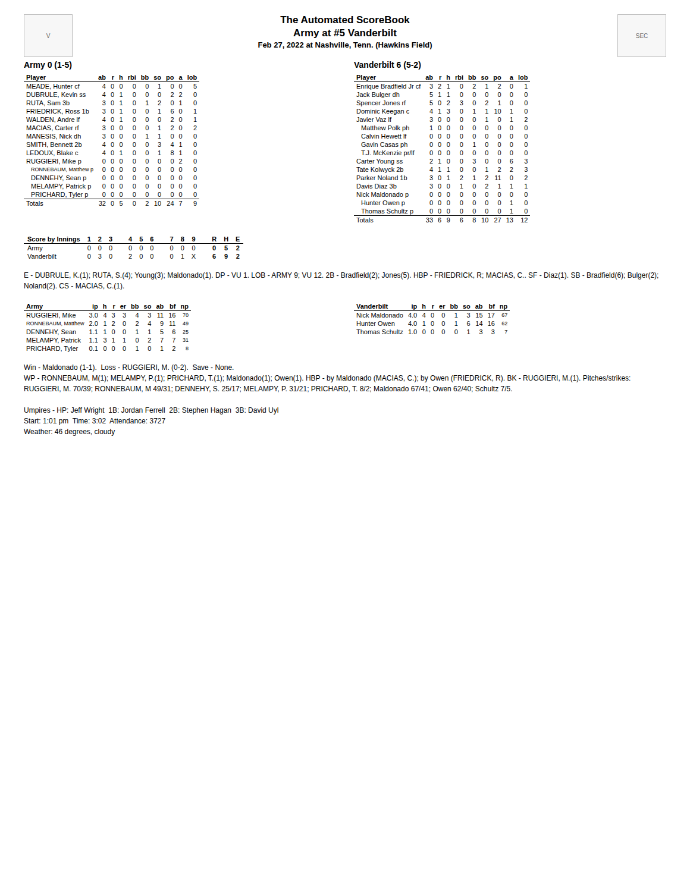V
SEC
The Automated ScoreBook
Army at #5 Vanderbilt
Feb 27, 2022 at Nashville, Tenn. (Hawkins Field)
Army 0 (1-5)
| Player | ab | r | h | rbi | bb | so | po | a | lob |
| --- | --- | --- | --- | --- | --- | --- | --- | --- | --- |
| MEADE, Hunter cf | 4 | 0 | 0 | 0 | 0 | 1 | 0 | 0 | 5 |
| DUBRULE, Kevin ss | 4 | 0 | 1 | 0 | 0 | 0 | 2 | 2 | 0 |
| RUTA, Sam 3b | 3 | 0 | 1 | 0 | 1 | 2 | 0 | 1 | 0 |
| FRIEDRICK, Ross 1b | 3 | 0 | 1 | 0 | 0 | 1 | 6 | 0 | 1 |
| WALDEN, Andre lf | 4 | 0 | 1 | 0 | 0 | 0 | 2 | 0 | 1 |
| MACIAS, Carter rf | 3 | 0 | 0 | 0 | 0 | 1 | 2 | 0 | 2 |
| MANESIS, Nick dh | 3 | 0 | 0 | 0 | 1 | 1 | 0 | 0 | 0 |
| SMITH, Bennett 2b | 4 | 0 | 0 | 0 | 0 | 3 | 4 | 1 | 0 |
| LEDOUX, Blake c | 4 | 0 | 1 | 0 | 0 | 1 | 8 | 1 | 0 |
| RUGGIERI, Mike p | 0 | 0 | 0 | 0 | 0 | 0 | 0 | 2 | 0 |
| RONNEBAUM, Matthew p | 0 | 0 | 0 | 0 | 0 | 0 | 0 | 0 | 0 |
| DENNEHY, Sean p | 0 | 0 | 0 | 0 | 0 | 0 | 0 | 0 | 0 |
| MELAMPY, Patrick p | 0 | 0 | 0 | 0 | 0 | 0 | 0 | 0 | 0 |
| PRICHARD, Tyler p | 0 | 0 | 0 | 0 | 0 | 0 | 0 | 0 | 0 |
| Totals | 32 | 0 | 5 | 0 | 2 | 10 | 24 | 7 | 9 |
Vanderbilt 6 (5-2)
| Player | ab | r | h | rbi | bb | so | po | a | lob |
| --- | --- | --- | --- | --- | --- | --- | --- | --- | --- |
| Enrique Bradfield Jr cf | 3 | 2 | 1 | 0 | 2 | 1 | 2 | 0 | 1 |
| Jack Bulger dh | 5 | 1 | 1 | 0 | 0 | 0 | 0 | 0 | 0 |
| Spencer Jones rf | 5 | 0 | 2 | 3 | 0 | 2 | 1 | 0 | 0 |
| Dominic Keegan c | 4 | 1 | 3 | 0 | 1 | 1 | 10 | 1 | 0 |
| Javier Vaz lf | 3 | 0 | 0 | 0 | 0 | 1 | 0 | 1 | 2 |
| Matthew Polk ph | 1 | 0 | 0 | 0 | 0 | 0 | 0 | 0 | 0 |
| Calvin Hewett lf | 0 | 0 | 0 | 0 | 0 | 0 | 0 | 0 | 0 |
| Gavin Casas ph | 0 | 0 | 0 | 0 | 1 | 0 | 0 | 0 | 0 |
| T.J. McKenzie pr/lf | 0 | 0 | 0 | 0 | 0 | 0 | 0 | 0 | 0 |
| Carter Young ss | 2 | 1 | 0 | 0 | 3 | 0 | 0 | 6 | 3 |
| Tate Kolwyck 2b | 4 | 1 | 1 | 0 | 0 | 1 | 2 | 2 | 3 |
| Parker Noland 1b | 3 | 0 | 1 | 2 | 1 | 2 | 11 | 0 | 2 |
| Davis Diaz 3b | 3 | 0 | 0 | 1 | 0 | 2 | 1 | 1 | 1 |
| Nick Maldonado p | 0 | 0 | 0 | 0 | 0 | 0 | 0 | 0 | 0 |
| Hunter Owen p | 0 | 0 | 0 | 0 | 0 | 0 | 0 | 1 | 0 |
| Thomas Schultz p | 0 | 0 | 0 | 0 | 0 | 0 | 0 | 1 | 0 |
| Totals | 33 | 6 | 9 | 6 | 8 | 10 | 27 | 13 | 12 |
| Score by Innings | 1 | 2 | 3 | | 4 | 5 | 6 | | 7 | 8 | 9 | | R | H | E |
| --- | --- | --- | --- | --- | --- | --- | --- | --- | --- | --- | --- | --- | --- | --- | --- |
| Army | 0 | 0 | 0 | | 0 | 0 | 0 | | 0 | 0 | 0 | | 0 | 5 | 2 |
| Vanderbilt | 0 | 3 | 0 | | 2 | 0 | 0 | | 0 | 1 | X | | 6 | 9 | 2 |
E - DUBRULE, K.(1); RUTA, S.(4); Young(3); Maldonado(1). DP - VU 1. LOB - ARMY 9; VU 12. 2B - Bradfield(2); Jones(5). HBP - FRIEDRICK, R; MACIAS, C.. SF - Diaz(1). SB - Bradfield(6); Bulger(2); Noland(2). CS - MACIAS, C.(1).
| Army | ip | h | r | er | bb | so | ab | bf | np |
| --- | --- | --- | --- | --- | --- | --- | --- | --- | --- |
| RUGGIERI, Mike | 3.0 | 4 | 3 | 3 | 4 | 3 | 11 | 16 | 70 |
| RONNEBAUM, Matthew | 2.0 | 1 | 2 | 0 | 2 | 4 | 9 | 11 | 49 |
| DENNEHY, Sean | 1.1 | 1 | 0 | 0 | 1 | 1 | 5 | 6 | 25 |
| MELAMPY, Patrick | 1.1 | 3 | 1 | 1 | 0 | 2 | 7 | 7 | 31 |
| PRICHARD, Tyler | 0.1 | 0 | 0 | 0 | 1 | 0 | 1 | 2 | 8 |
| Vanderbilt | ip | h | r | er | bb | so | ab | bf | np |
| --- | --- | --- | --- | --- | --- | --- | --- | --- | --- |
| Nick Maldonado | 4.0 | 4 | 0 | 0 | 1 | 3 | 15 | 17 | 67 |
| Hunter Owen | 4.0 | 1 | 0 | 0 | 1 | 6 | 14 | 16 | 62 |
| Thomas Schultz | 1.0 | 0 | 0 | 0 | 0 | 1 | 3 | 3 | 7 |
Win - Maldonado (1-1). Loss - RUGGIERI, M. (0-2). Save - None.
WP - RONNEBAUM, M(1); MELAMPY, P.(1); PRICHARD, T.(1); Maldonado(1); Owen(1). HBP - by Maldonado (MACIAS, C.); by Owen (FRIEDRICK, R). BK - RUGGIERI, M.(1). Pitches/strikes: RUGGIERI, M. 70/39; RONNEBAUM, M 49/31; DENNEHY, S. 25/17; MELAMPY, P. 31/21; PRICHARD, T. 8/2; Maldonado 67/41; Owen 62/40; Schultz 7/5.
Umpires - HP: Jeff Wright 1B: Jordan Ferrell 2B: Stephen Hagan 3B: David Uyl
Start: 1:01 pm Time: 3:02 Attendance: 3727
Weather: 46 degrees, cloudy